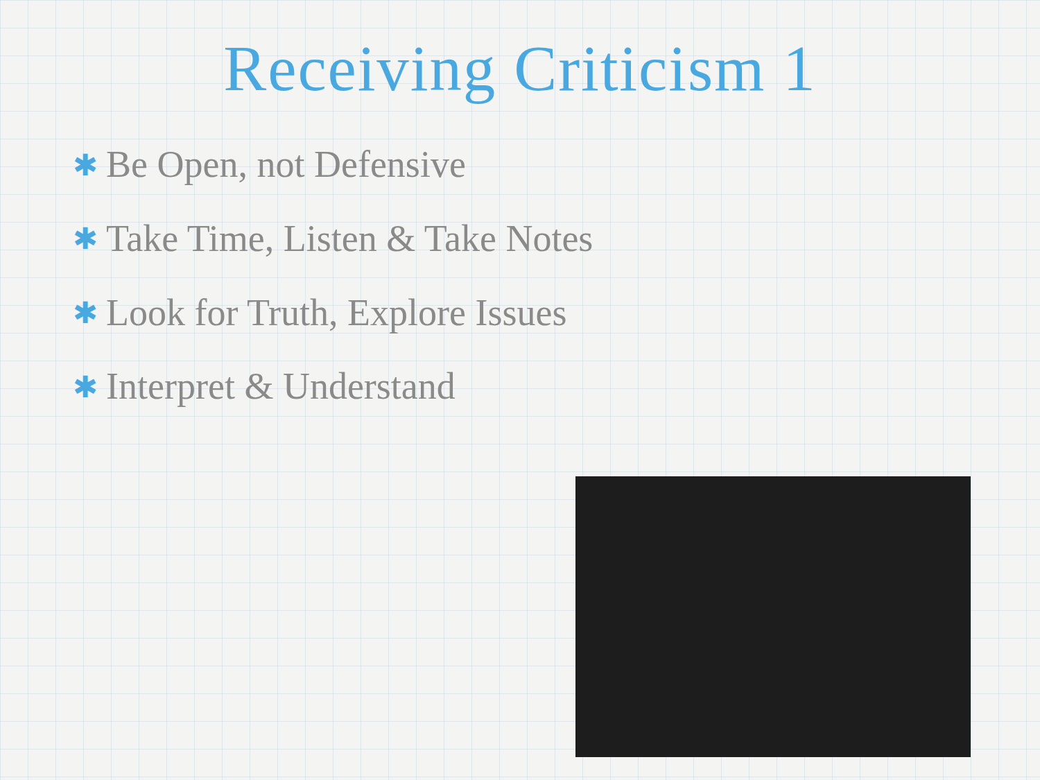Receiving Criticism 1
Be Open, not Defensive
Take Time, Listen & Take Notes
Look for Truth, Explore Issues
Interpret & Understand